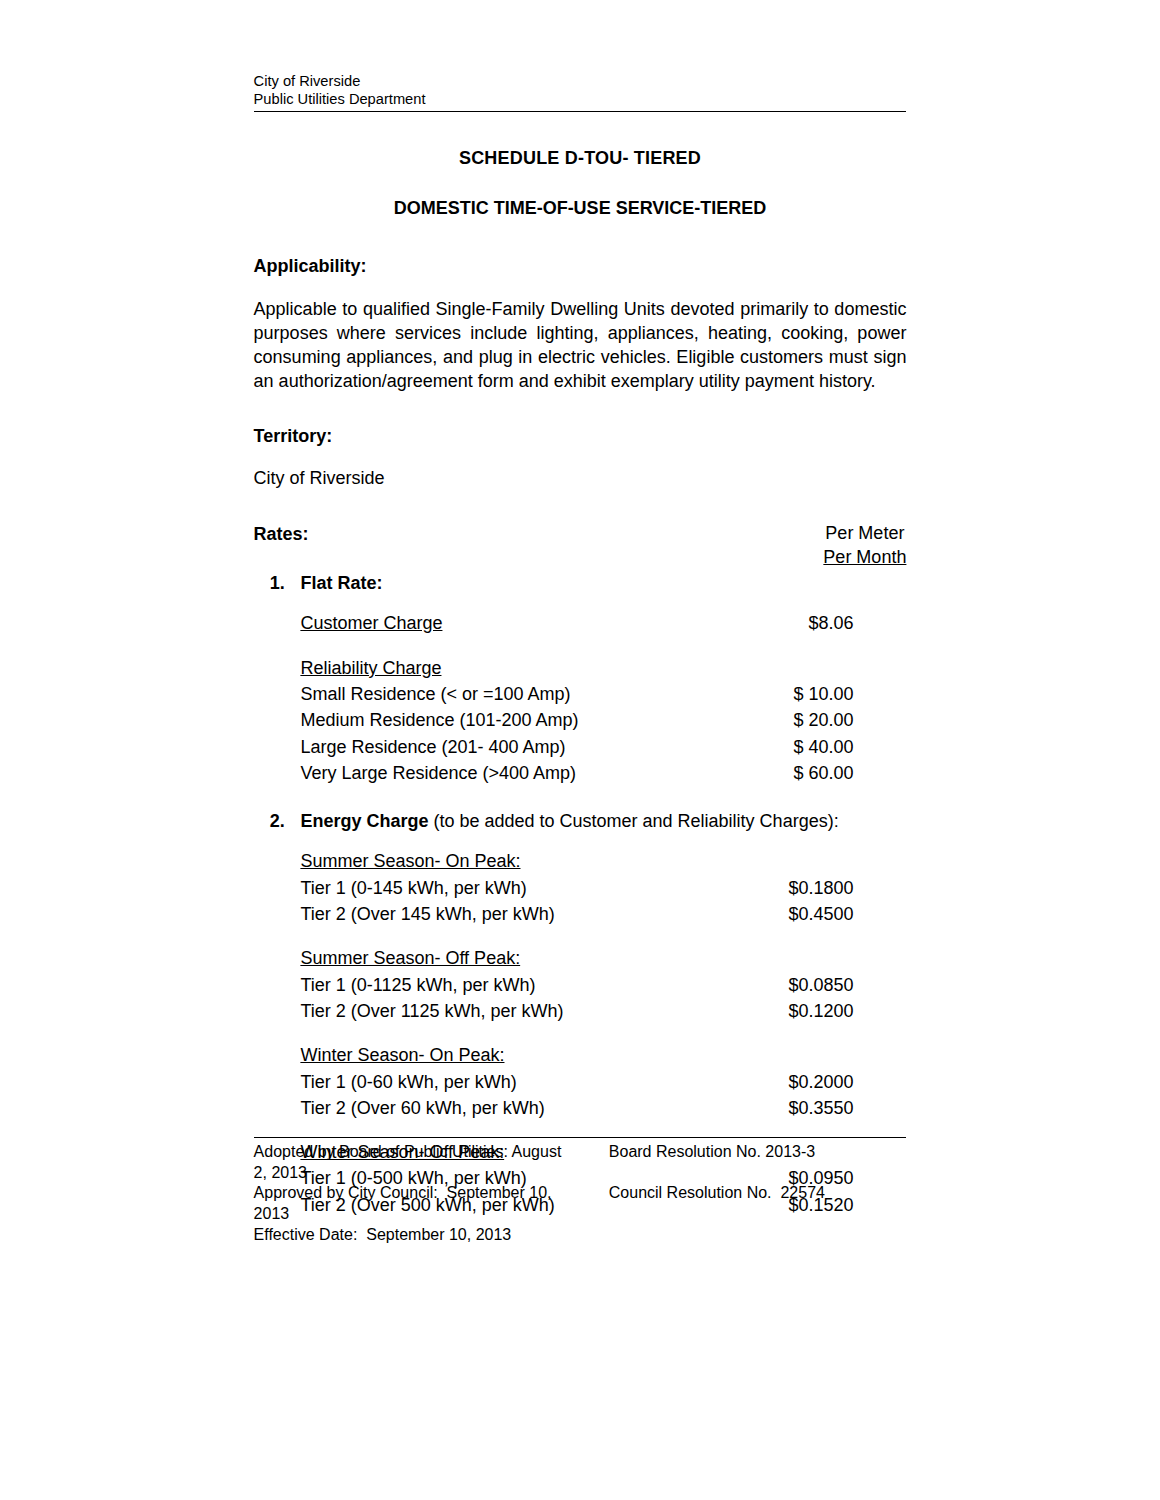City of Riverside
Public Utilities Department
SCHEDULE D-TOU- TIERED
DOMESTIC TIME-OF-USE SERVICE-TIERED
Applicability:
Applicable to qualified Single-Family Dwelling Units devoted primarily to domestic purposes where services include lighting, appliances, heating, cooking, power consuming appliances, and plug in electric vehicles. Eligible customers must sign an authorization/agreement form and exhibit exemplary utility payment history.
Territory:
City of Riverside
Rates:
Per Meter
Per Month
Flat Rate:
| Customer Charge | $8.06 |
| Reliability Charge | |
| Small Residence (< or =100 Amp) | $ 10.00 |
| Medium Residence (101-200 Amp) | $ 20.00 |
| Large Residence (201- 400 Amp) | $ 40.00 |
| Very Large Residence (>400 Amp) | $ 60.00 |
Energy Charge (to be added to Customer and Reliability Charges):
| Summer Season- On Peak: | |
| Tier 1 (0-145 kWh, per kWh) | $0.1800 |
| Tier 2 (Over 145 kWh, per kWh) | $0.4500 |
| Summer Season- Off Peak: | |
| Tier 1 (0-1125 kWh, per kWh) | $0.0850 |
| Tier 2 (Over 1125 kWh, per kWh) | $0.1200 |
| Winter Season- On Peak: | |
| Tier 1 (0-60 kWh, per kWh) | $0.2000 |
| Tier 2 (Over 60 kWh, per kWh) | $0.3550 |
| Winter Season- Off Peak: | |
| Tier 1 (0-500 kWh, per kWh) | $0.0950 |
| Tier 2 (Over 500 kWh, per kWh) | $0.1520 |
| Adopted by Board of Public Utilities: August 2, 2013 | Board Resolution No. 2013-3 |
| Approved by City Council: September 10, 2013 | Council Resolution No. 22574 |
| Effective Date: September 10, 2013 | |